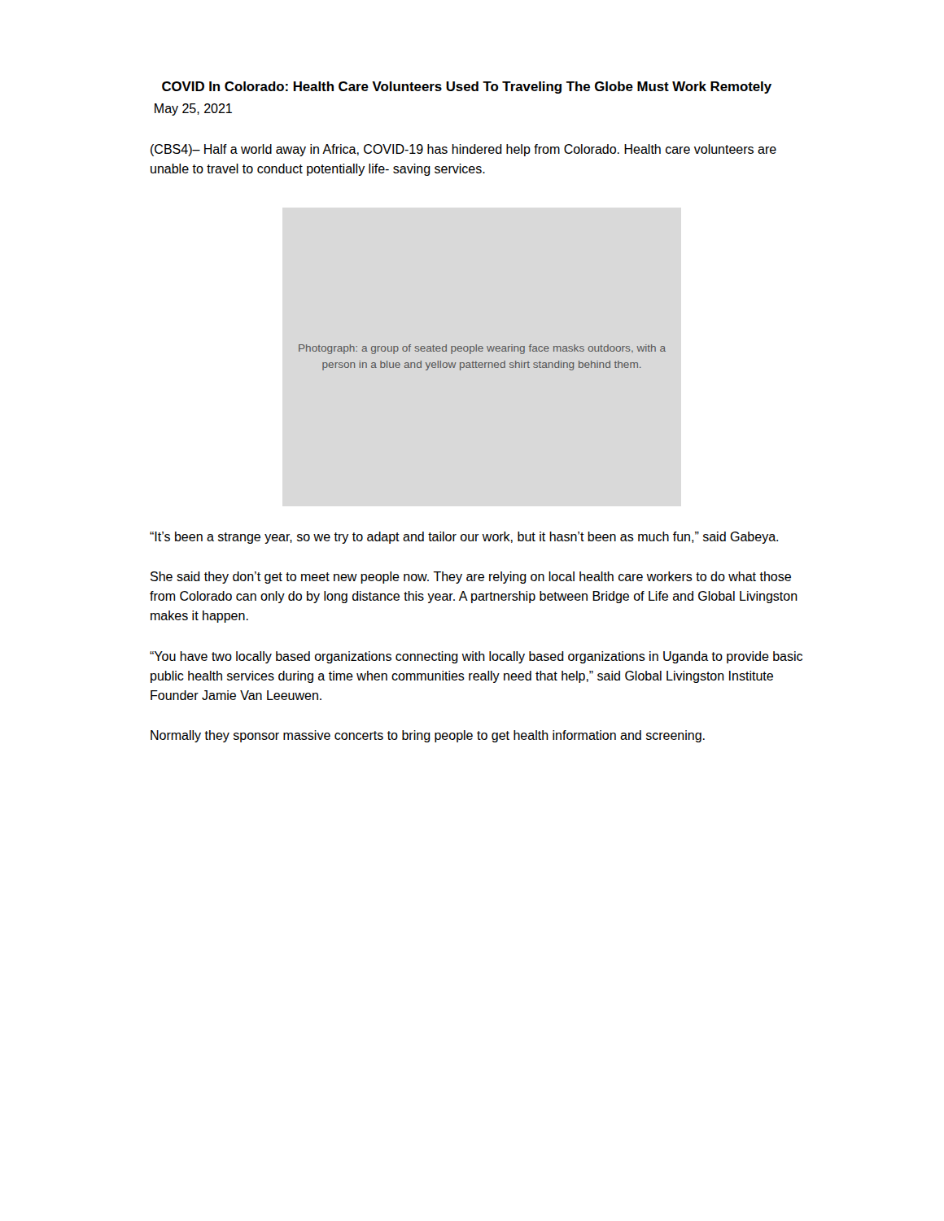COVID In Colorado: Health Care Volunteers Used To Traveling The Globe Must Work Remotely
May 25, 2021
(CBS4)– Half a world away in Africa, COVID-19 has hindered help from Colorado. Health care volunteers are unable to travel to conduct potentially life- saving services.
Photograph: a group of seated people wearing face masks outdoors, with a person in a blue and yellow patterned shirt standing behind them.
“It’s been a strange year, so we try to adapt and tailor our work, but it hasn’t been as much fun,” said Gabeya.
She said they don’t get to meet new people now. They are relying on local health care workers to do what those from Colorado can only do by long distance this year. A partnership between Bridge of Life and Global Livingston makes it happen.
“You have two locally based organizations connecting with locally based organizations in Uganda to provide basic public health services during a time when communities really need that help,” said Global Livingston Institute Founder Jamie Van Leeuwen.
Normally they sponsor massive concerts to bring people to get health information and screening.